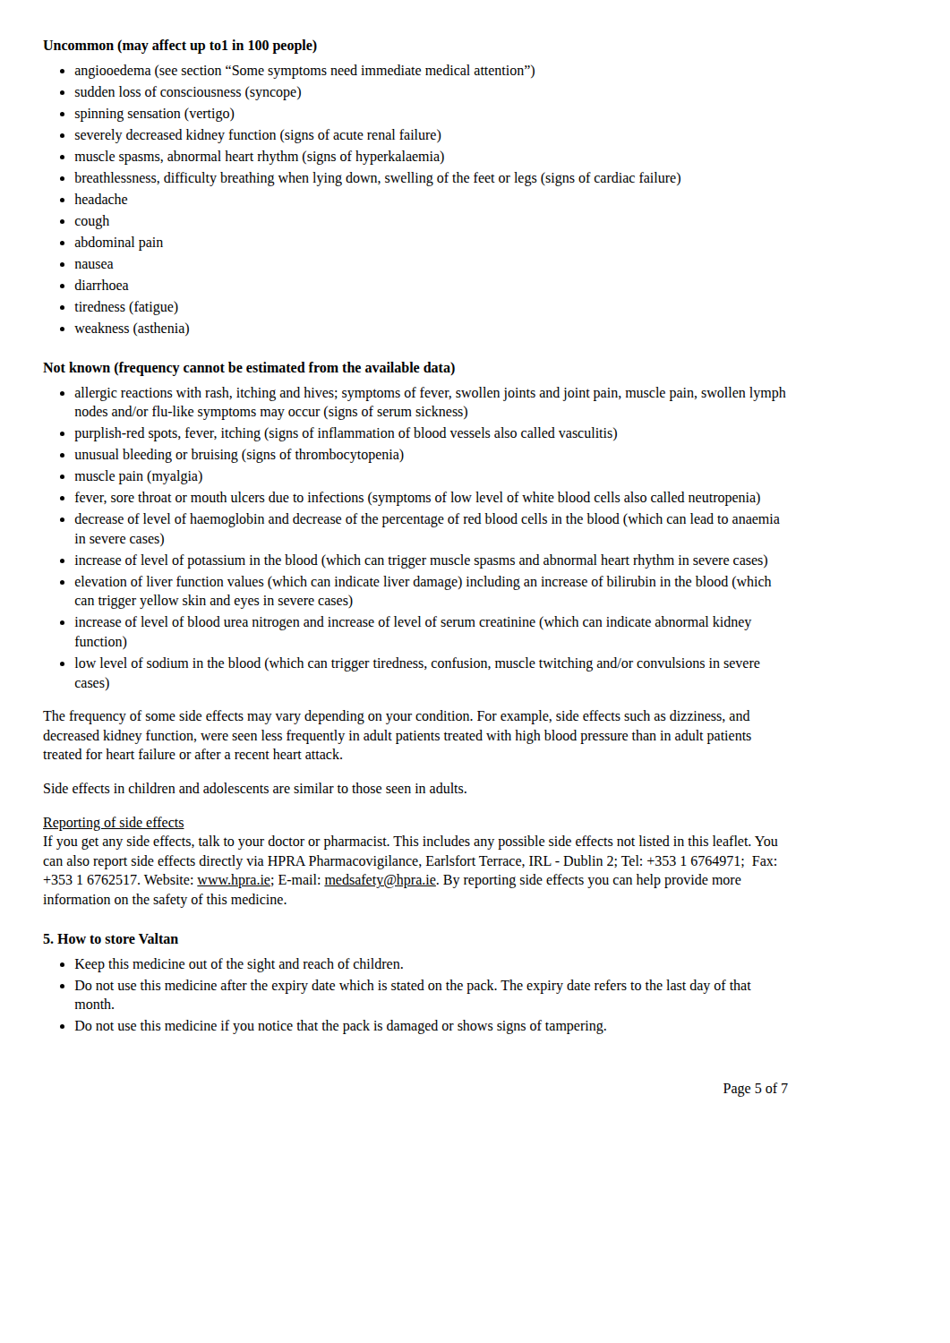Uncommon (may affect up to1 in 100 people)
angiooedema (see section “Some symptoms need immediate medical attention”)
sudden loss of consciousness (syncope)
spinning sensation (vertigo)
severely decreased kidney function (signs of acute renal failure)
muscle spasms, abnormal heart rhythm (signs of hyperkalaemia)
breathlessness, difficulty breathing when lying down, swelling of the feet or legs (signs of cardiac failure)
headache
cough
abdominal pain
nausea
diarrhoea
tiredness (fatigue)
weakness (asthenia)
Not known (frequency cannot be estimated from the available data)
allergic reactions with rash, itching and hives; symptoms of fever, swollen joints and joint pain, muscle pain, swollen lymph nodes and/or flu-like symptoms may occur (signs of serum sickness)
purplish-red spots, fever, itching (signs of inflammation of blood vessels also called vasculitis)
unusual bleeding or bruising (signs of thrombocytopenia)
muscle pain (myalgia)
fever, sore throat or mouth ulcers due to infections (symptoms of low level of white blood cells also called neutropenia)
decrease of level of haemoglobin and decrease of the percentage of red blood cells in the blood (which can lead to anaemia in severe cases)
increase of level of potassium in the blood (which can trigger muscle spasms and abnormal heart rhythm in severe cases)
elevation of liver function values (which can indicate liver damage) including an increase of bilirubin in the blood (which can trigger yellow skin and eyes in severe cases)
increase of level of blood urea nitrogen and increase of level of serum creatinine (which can indicate abnormal kidney function)
low level of sodium in the blood (which can trigger tiredness, confusion, muscle twitching and/or convulsions in severe cases)
The frequency of some side effects may vary depending on your condition. For example, side effects such as dizziness, and decreased kidney function, were seen less frequently in adult patients treated with high blood pressure than in adult patients treated for heart failure or after a recent heart attack.
Side effects in children and adolescents are similar to those seen in adults.
Reporting of side effects
If you get any side effects, talk to your doctor or pharmacist. This includes any possible side effects not listed in this leaflet. You can also report side effects directly via HPRA Pharmacovigilance, Earlsfort Terrace, IRL - Dublin 2; Tel: +353 1 6764971; Fax: +353 1 6762517. Website: www.hpra.ie; E-mail: medsafety@hpra.ie. By reporting side effects you can help provide more information on the safety of this medicine.
5. How to store Valtan
Keep this medicine out of the sight and reach of children.
Do not use this medicine after the expiry date which is stated on the pack. The expiry date refers to the last day of that month.
Do not use this medicine if you notice that the pack is damaged or shows signs of tampering.
Page 5 of 7